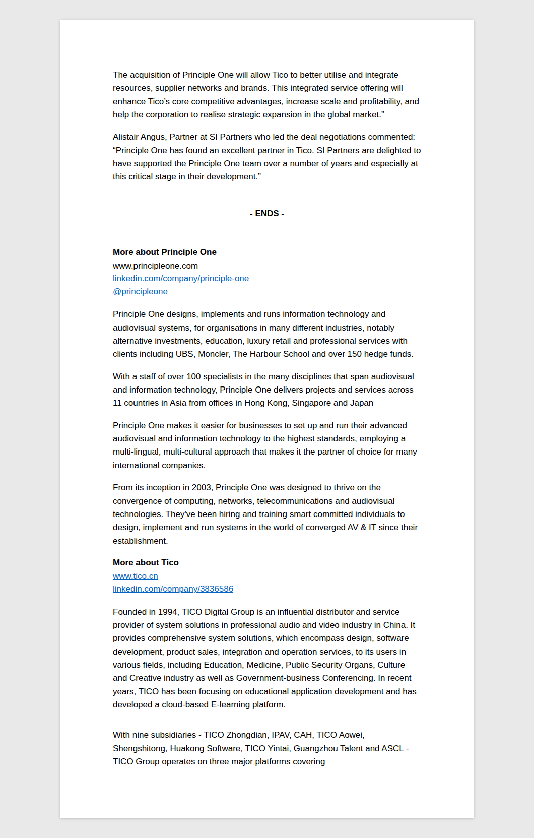The acquisition of Principle One will allow Tico to better utilise and integrate resources, supplier networks and brands. This integrated service offering will enhance Tico’s core competitive advantages, increase scale and profitability, and help the corporation to realise strategic expansion in the global market.”
Alistair Angus, Partner at SI Partners who led the deal negotiations commented: “Principle One has found an excellent partner in Tico. SI Partners are delighted to have supported the Principle One team over a number of years and especially at this critical stage in their development.”
- ENDS -
More about Principle One
www.principleone.com linkedin.com/company/principle-one @principleone
Principle One designs, implements and runs information technology and audiovisual systems, for organisations in many different industries, notably alternative investments, education, luxury retail and professional services with clients including UBS, Moncler, The Harbour School and over 150 hedge funds.
With a staff of over 100 specialists in the many disciplines that span audiovisual and information technology, Principle One delivers projects and services across 11 countries in Asia from offices in Hong Kong, Singapore and Japan
Principle One makes it easier for businesses to set up and run their advanced audiovisual and information technology to the highest standards, employing a multi-lingual, multi-cultural approach that makes it the partner of choice for many international companies.
From its inception in 2003, Principle One was designed to thrive on the convergence of computing, networks, telecommunications and audiovisual technologies. They've been hiring and training smart committed individuals to design, implement and run systems in the world of converged AV & IT since their establishment.
More about Tico
www.tico.cn linkedin.com/company/3836586
Founded in 1994, TICO Digital Group is an influential distributor and service provider of system solutions in professional audio and video industry in China. It provides comprehensive system solutions, which encompass design, software development, product sales, integration and operation services, to its users in various fields, including Education, Medicine, Public Security Organs, Culture and Creative industry as well as Government-business Conferencing. In recent years, TICO has been focusing on educational application development and has developed a cloud-based E-learning platform.
With nine subsidiaries - TICO Zhongdian, IPAV, CAH, TICO Aowei, Shengshitong, Huakong Software, TICO Yintai, Guangzhou Talent and ASCL - TICO Group operates on three major platforms covering